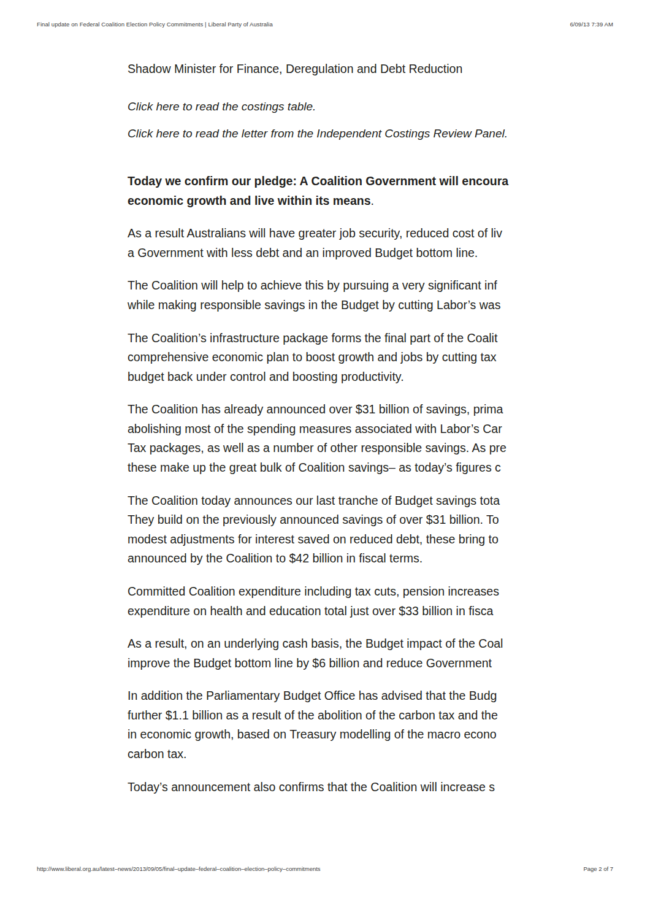Final update on Federal Coalition Election Policy Commitments | Liberal Party of Australia
6/09/13 7:39 AM
Shadow Minister for Finance, Deregulation and Debt Reduction
Click here to read the costings table.
Click here to read the letter from the Independent Costings Review Panel.
Today we confirm our pledge: A Coalition Government will encoura economic growth and live within its means.
As a result Australians will have greater job security, reduced cost of liv
a Government with less debt and an improved Budget bottom line.
The Coalition will help to achieve this by pursuing a very significant inf
while making responsible savings in the Budget by cutting Labor’s was
The Coalition’s infrastructure package forms the final part of the Coalit
comprehensive economic plan to boost growth and jobs by cutting tax
budget back under control and boosting productivity.
The Coalition has already announced over $31 billion of savings, prima
abolishing most of the spending measures associated with Labor’s Car
Tax packages, as well as a number of other responsible savings. As pre
these make up the great bulk of Coalition savings– as today’s figures c
The Coalition today announces our last tranche of Budget savings tota
They build on the previously announced savings of over $31 billion. To
modest adjustments for interest saved on reduced debt, these bring to
announced by the Coalition to $42 billion in fiscal terms.
Committed Coalition expenditure including tax cuts, pension increases
expenditure on health and education total just over $33 billion in fisca
As a result, on an underlying cash basis, the Budget impact of the Coal
improve the Budget bottom line by $6 billion and reduce Government
In addition the Parliamentary Budget Office has advised that the Budg
further $1.1 billion as a result of the abolition of the carbon tax and the
in economic growth, based on Treasury modelling of the macro econo
carbon tax.
Today’s announcement also confirms that the Coalition will increase s
http://www.liberal.org.au/latest–news/2013/09/05/final–update–federal–coalition–election–policy–commitments
Page 2 of 7